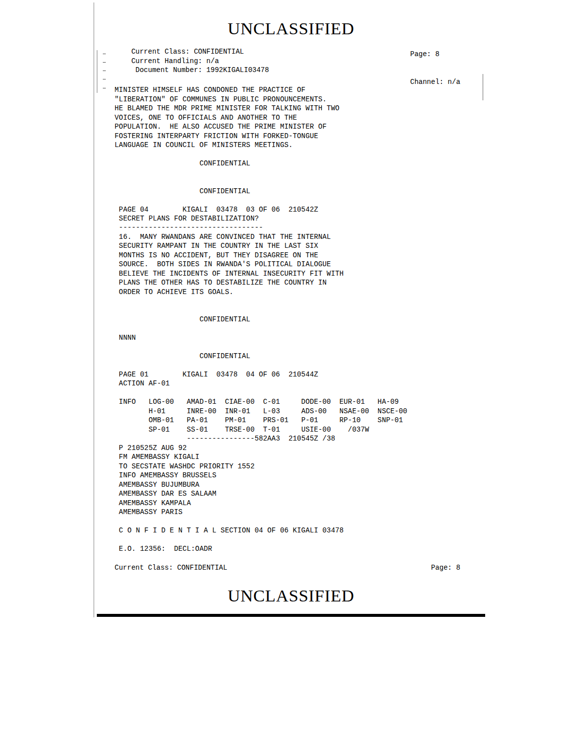UNCLASSIFIED
Current Class: CONFIDENTIAL Current Handling: n/a Document Number: 1992KIGALI03478
Page: 8 Channel: n/a
MINISTER HIMSELF HAS CONDONED THE PRACTICE OF
"LIBERATION" OF COMMUNES IN PUBLIC PRONOUNCEMENTS.
HE BLAMED THE MDR PRIME MINISTER FOR TALKING WITH TWO
VOICES, ONE TO OFFICIALS AND ANOTHER TO THE
POPULATION.  HE ALSO ACCUSED THE PRIME MINISTER OF
FOSTERING INTERPARTY FRICTION WITH FORKED-TONGUE
LANGUAGE IN COUNCIL OF MINISTERS MEETINGS.

                    CONFIDENTIAL


                    CONFIDENTIAL

 PAGE 04        KIGALI  03478  03 OF 06  210542Z
 SECRET PLANS FOR DESTABILIZATION?
 ----------------------------------
 16.  MANY RWANDANS ARE CONVINCED THAT THE INTERNAL
 SECURITY RAMPANT IN THE COUNTRY IN THE LAST SIX
 MONTHS IS NO ACCIDENT, BUT THEY DISAGREE ON THE
 SOURCE.  BOTH SIDES IN RWANDA'S POLITICAL DIALOGUE
 BELIEVE THE INCIDENTS OF INTERNAL INSECURITY FIT WITH
 PLANS THE OTHER HAS TO DESTABILIZE THE COUNTRY IN
 ORDER TO ACHIEVE ITS GOALS.


                    CONFIDENTIAL

 NNNN

                    CONFIDENTIAL

 PAGE 01        KIGALI  03478  04 OF 06  210544Z
 ACTION AF-01

 INFO   LOG-00   AMAD-01  CIAE-00  C-01     DODE-00  EUR-01   HA-09
        H-01     INRE-00  INR-01   L-03     ADS-00   NSAE-00  NSCE-00
        OMB-01   PA-01    PM-01    PRS-01   P-01     RP-10    SNP-01
        SP-01    SS-01    TRSE-00  T-01     USIE-00    /037W
                 ----------------582AA3  210545Z /38
 P 210525Z AUG 92
 FM AMEMBASSY KIGALI
 TO SECSTATE WASHDC PRIORITY 1552
 INFO AMEMBASSY BRUSSELS
 AMEMBASSY BUJUMBURA
 AMEMBASSY DAR ES SALAAM
 AMEMBASSY KAMPALA
 AMEMBASSY PARIS

 C O N F I D E N T I A L SECTION 04 OF 06 KIGALI 03478

 E.O. 12356:  DECL:OADR
Current Class: CONFIDENTIAL Page: 8
UNCLASSIFIED